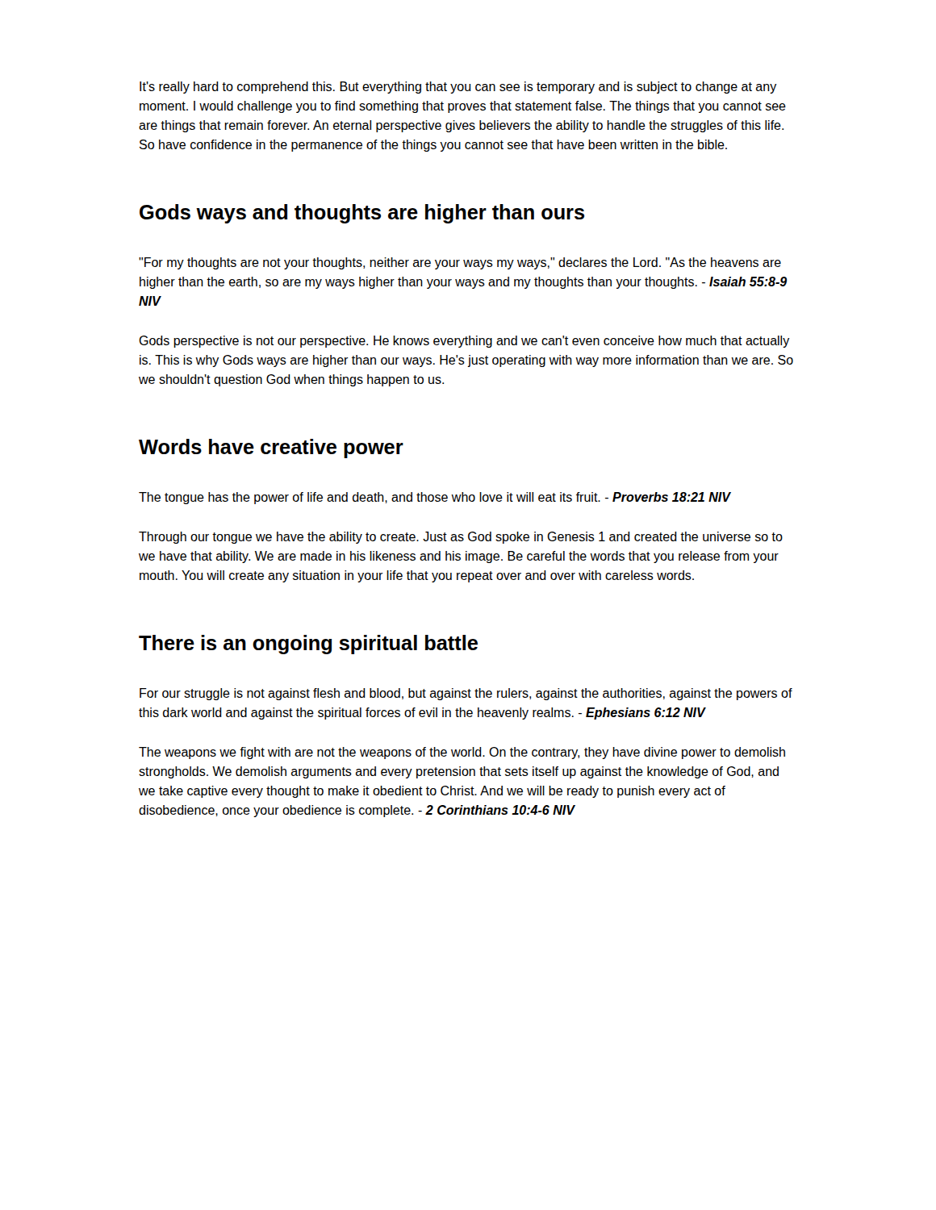It's really hard to comprehend this. But everything that you can see is temporary and is subject to change at any moment. I would challenge you to find something that proves that statement false. The things that you cannot see are things that remain forever. An eternal perspective gives believers the ability to handle the struggles of this life. So have confidence in the permanence of the things you cannot see that have been written in the bible.
Gods ways and thoughts are higher than ours
"For my thoughts are not your thoughts, neither are your ways my ways," declares the Lord. "As the heavens are higher than the earth, so are my ways higher than your ways and my thoughts than your thoughts. - Isaiah 55:8-9 NIV
Gods perspective is not our perspective. He knows everything and we can't even conceive how much that actually is. This is why Gods ways are higher than our ways. He's just operating with way more information than we are. So we shouldn't question God when things happen to us.
Words have creative power
The tongue has the power of life and death, and those who love it will eat its fruit. - Proverbs 18:21 NIV
Through our tongue we have the ability to create. Just as God spoke in Genesis 1 and created the universe so to we have that ability. We are made in his likeness and his image. Be careful the words that you release from your mouth. You will create any situation in your life that you repeat over and over with careless words.
There is an ongoing spiritual battle
For our struggle is not against flesh and blood, but against the rulers, against the authorities, against the powers of this dark world and against the spiritual forces of evil in the heavenly realms. - Ephesians 6:12 NIV
The weapons we fight with are not the weapons of the world. On the contrary, they have divine power to demolish strongholds. We demolish arguments and every pretension that sets itself up against the knowledge of God, and we take captive every thought to make it obedient to Christ. And we will be ready to punish every act of disobedience, once your obedience is complete. - 2 Corinthians 10:4-6 NIV